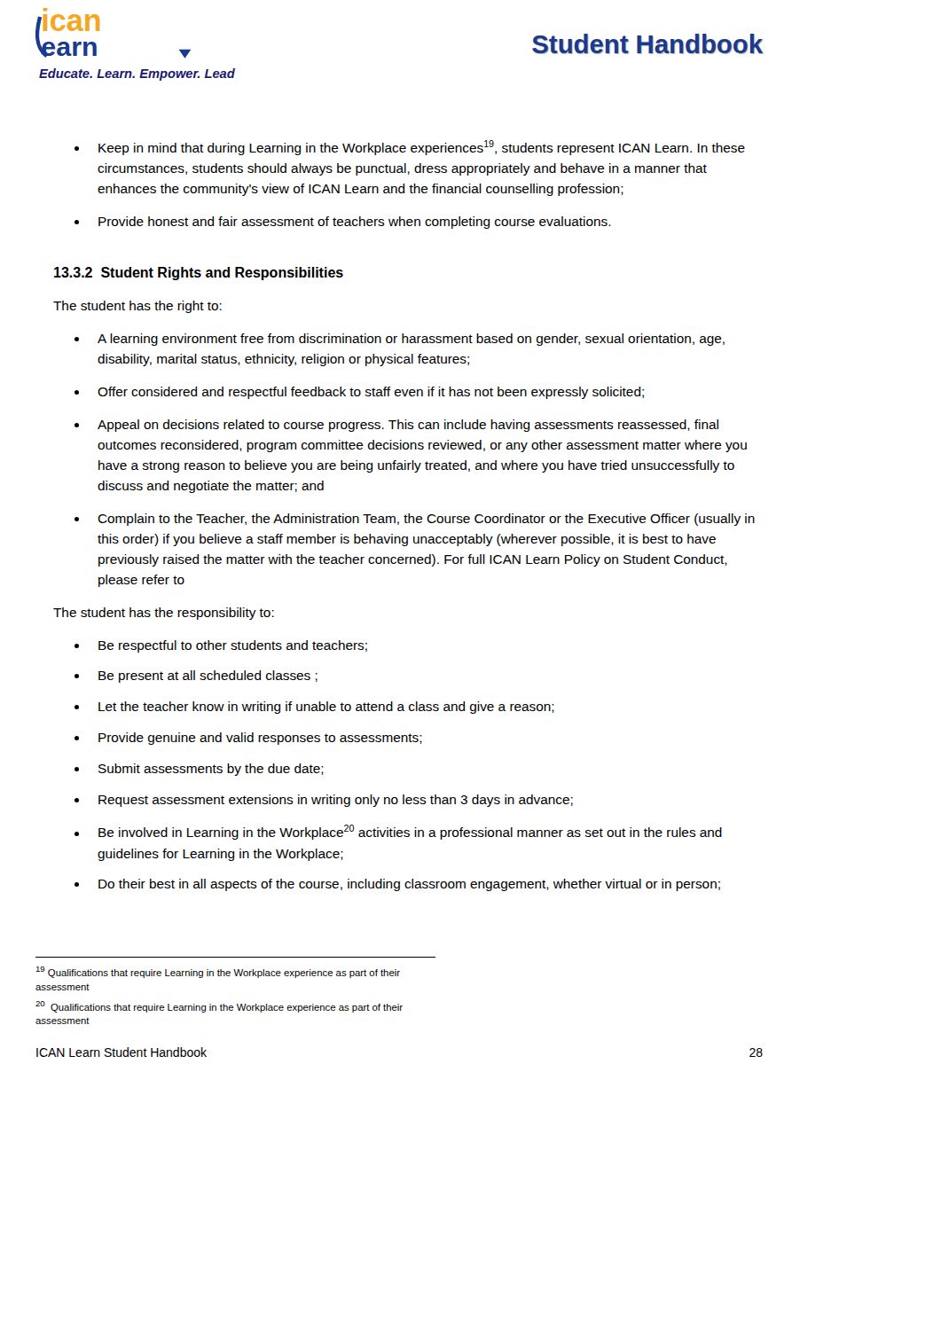ican earn
Educate. Learn. Empower. Lead
Student Handbook
Keep in mind that during Learning in the Workplace experiences19, students represent ICAN Learn. In these circumstances, students should always be punctual, dress appropriately and behave in a manner that enhances the community's view of ICAN Learn and the financial counselling profession;
Provide honest and fair assessment of teachers when completing course evaluations.
13.3.2 Student Rights and Responsibilities
The student has the right to:
A learning environment free from discrimination or harassment based on gender, sexual orientation, age, disability, marital status, ethnicity, religion or physical features;
Offer considered and respectful feedback to staff even if it has not been expressly solicited;
Appeal on decisions related to course progress. This can include having assessments reassessed, final outcomes reconsidered, program committee decisions reviewed, or any other assessment matter where you have a strong reason to believe you are being unfairly treated, and where you have tried unsuccessfully to discuss and negotiate the matter; and
Complain to the Teacher, the Administration Team, the Course Coordinator or the Executive Officer (usually in this order) if you believe a staff member is behaving unacceptably (wherever possible, it is best to have previously raised the matter with the teacher concerned). For full ICAN Learn Policy on Student Conduct, please refer to
The student has the responsibility to:
Be respectful to other students and teachers;
Be present at all scheduled classes ;
Let the teacher know in writing if unable to attend a class and give a reason;
Provide genuine and valid responses to assessments;
Submit assessments by the due date;
Request assessment extensions in writing only no less than 3 days in advance;
Be involved in Learning in the Workplace20 activities in a professional manner as set out in the rules and guidelines for Learning in the Workplace;
Do their best in all aspects of the course, including classroom engagement, whether virtual or in person;
19 Qualifications that require Learning in the Workplace experience as part of their assessment
20 Qualifications that require Learning in the Workplace experience as part of their assessment
ICAN Learn Student Handbook 28